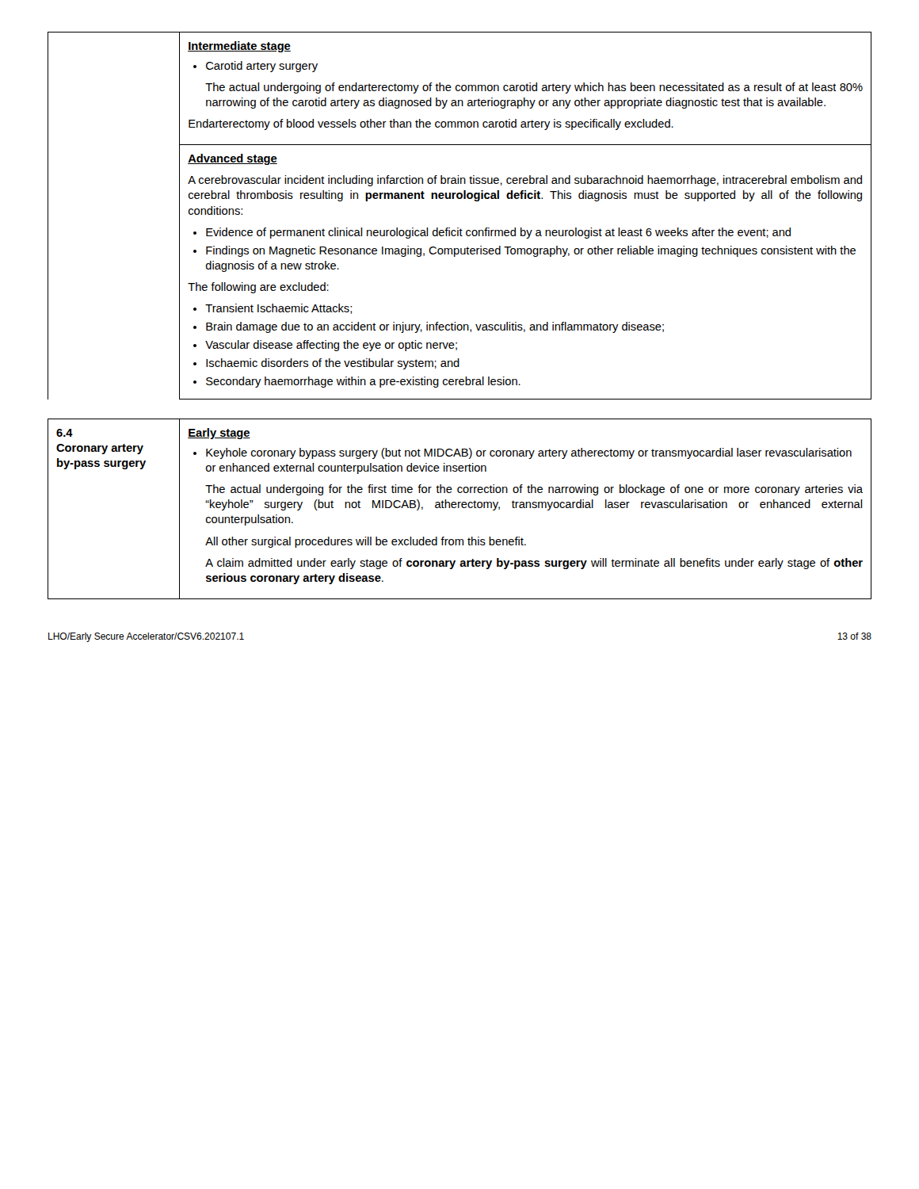| | Intermediate stage Carotid artery surgery The actual undergoing of endarterectomy of the common carotid artery which has been necessitated as a result of at least 80% narrowing of the carotid artery as diagnosed by an arteriography or any other appropriate diagnostic test that is available. Endarterectomy of blood vessels other than the common carotid artery is specifically excluded. |
| Advanced stage A cerebrovascular incident including infarction of brain tissue, cerebral and subarachnoid haemorrhage, intracerebral embolism and cerebral thrombosis resulting in permanent neurological deficit . This diagnosis must be supported by all of the following conditions: Evidence of permanent clinical neurological deficit confirmed by a neurologist at least 6 weeks after the event; and Findings on Magnetic Resonance Imaging, Computerised Tomography, or other reliable imaging techniques consistent with the diagnosis of a new stroke. The following are excluded: Transient Ischaemic Attacks; Brain damage due to an accident or injury, infection, vasculitis, and inflammatory disease; Vascular disease affecting the eye or optic nerve; Ischaemic disorders of the vestibular system; and Secondary haemorrhage within a pre-existing cerebral lesion. |
| 6.4 Coronary artery by-pass surgery | Early stage Keyhole coronary bypass surgery (but not MIDCAB) or coronary artery atherectomy or transmyocardial laser revascularisation or enhanced external counterpulsation device insertion The actual undergoing for the first time for the correction of the narrowing or blockage of one or more coronary arteries via “keyhole” surgery (but not MIDCAB), atherectomy, transmyocardial laser revascularisation or enhanced external counterpulsation. All other surgical procedures will be excluded from this benefit. A claim admitted under early stage of coronary artery by-pass surgery will terminate all benefits under early stage of other serious coronary artery disease . |
LHO/Early Secure Accelerator/CSV6.202107.1 13 of 38